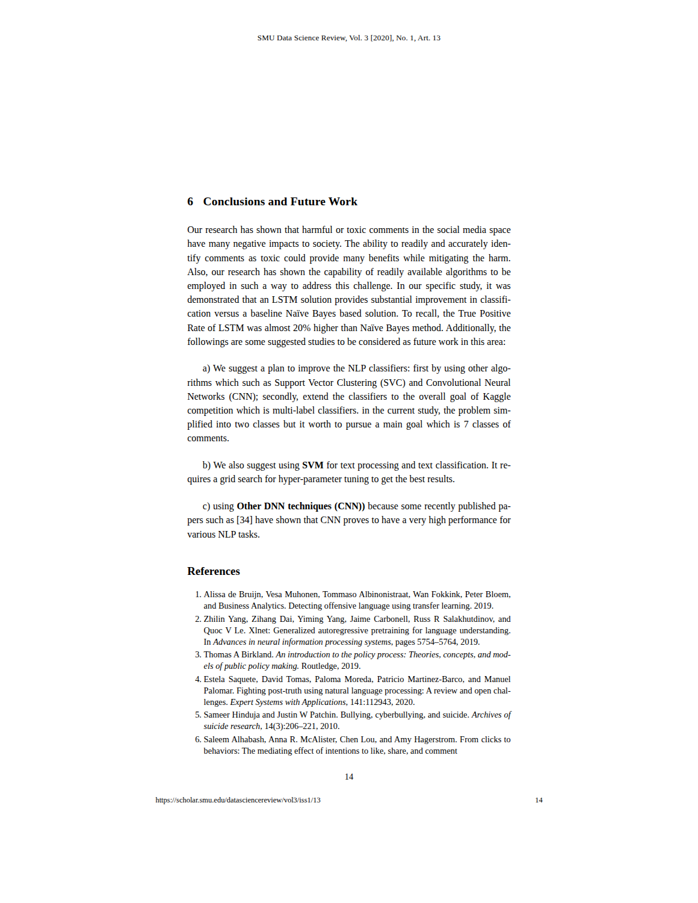SMU Data Science Review, Vol. 3 [2020], No. 1, Art. 13
6 Conclusions and Future Work
Our research has shown that harmful or toxic comments in the social media space have many negative impacts to society. The ability to readily and accurately identify comments as toxic could provide many benefits while mitigating the harm. Also, our research has shown the capability of readily available algorithms to be employed in such a way to address this challenge. In our specific study, it was demonstrated that an LSTM solution provides substantial improvement in classification versus a baseline Naïve Bayes based solution. To recall, the True Positive Rate of LSTM was almost 20% higher than Naïve Bayes method. Additionally, the followings are some suggested studies to be considered as future work in this area:
a) We suggest a plan to improve the NLP classifiers: first by using other algorithms which such as Support Vector Clustering (SVC) and Convolutional Neural Networks (CNN); secondly, extend the classifiers to the overall goal of Kaggle competition which is multi-label classifiers. in the current study, the problem simplified into two classes but it worth to pursue a main goal which is 7 classes of comments.
b) We also suggest using SVM for text processing and text classification. It requires a grid search for hyper-parameter tuning to get the best results.
c) using Other DNN techniques (CNN)) because some recently published papers such as [34] have shown that CNN proves to have a very high performance for various NLP tasks.
References
Alissa de Bruijn, Vesa Muhonen, Tommaso Albinonistraat, Wan Fokkink, Peter Bloem, and Business Analytics. Detecting offensive language using transfer learning. 2019.
Zhilin Yang, Zihang Dai, Yiming Yang, Jaime Carbonell, Russ R Salakhutdinov, and Quoc V Le. Xlnet: Generalized autoregressive pretraining for language understanding. In Advances in neural information processing systems, pages 5754–5764, 2019.
Thomas A Birkland. An introduction to the policy process: Theories, concepts, and models of public policy making. Routledge, 2019.
Estela Saquete, David Tomas, Paloma Moreda, Patricio Martinez-Barco, and Manuel Palomar. Fighting post-truth using natural language processing: A review and open challenges. Expert Systems with Applications, 141:112943, 2020.
Sameer Hinduja and Justin W Patchin. Bullying, cyberbullying, and suicide. Archives of suicide research, 14(3):206–221, 2010.
Saleem Alhabash, Anna R. McAlister, Chen Lou, and Amy Hagerstrom. From clicks to behaviors: The mediating effect of intentions to like, share, and comment
14
https://scholar.smu.edu/datasciencereview/vol3/iss1/13
14